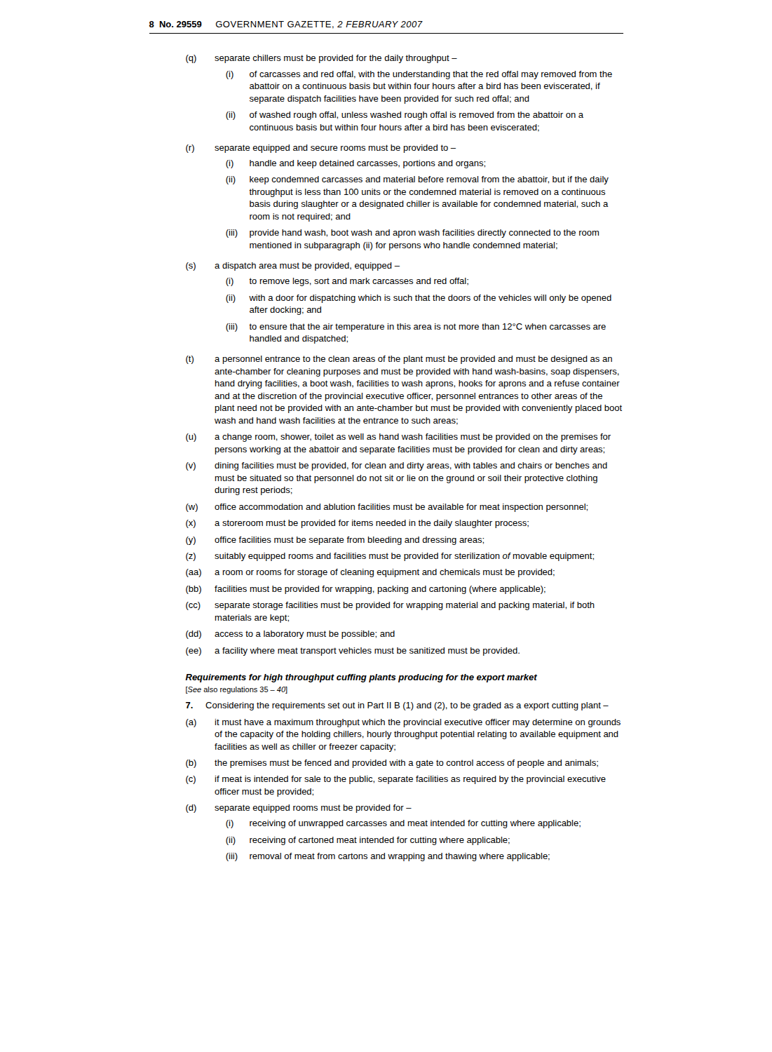8 No. 29559 GOVERNMENT GAZETTE, 2 FEBRUARY 2007
(q) separate chillers must be provided for the daily throughput –
(i) of carcasses and red offal, with the understanding that the red offal may removed from the abattoir on a continuous basis but within four hours after a bird has been eviscerated, if separate dispatch facilities have been provided for such red offal; and
(ii) of washed rough offal, unless washed rough offal is removed from the abattoir on a continuous basis but within four hours after a bird has been eviscerated;
(r) separate equipped and secure rooms must be provided to –
(i) handle and keep detained carcasses, portions and organs;
(ii) keep condemned carcasses and material before removal from the abattoir, but if the daily throughput is less than 100 units or the condemned material is removed on a continuous basis during slaughter or a designated chiller is available for condemned material, such a room is not required; and
(iii) provide hand wash, boot wash and apron wash facilities directly connected to the room mentioned in subparagraph (ii) for persons who handle condemned material;
(s) a dispatch area must be provided, equipped –
(i) to remove legs, sort and mark carcasses and red offal;
(ii) with a door for dispatching which is such that the doors of the vehicles will only be opened after docking; and
(iii) to ensure that the air temperature in this area is not more than 12°C when carcasses are handled and dispatched;
(t) a personnel entrance to the clean areas of the plant must be provided and must be designed as an ante-chamber for cleaning purposes and must be provided with hand wash-basins, soap dispensers, hand drying facilities, a boot wash, facilities to wash aprons, hooks for aprons and a refuse container and at the discretion of the provincial executive officer, personnel entrances to other areas of the plant need not be provided with an ante-chamber but must be provided with conveniently placed boot wash and hand wash facilities at the entrance to such areas;
(u) a change room, shower, toilet as well as hand wash facilities must be provided on the premises for persons working at the abattoir and separate facilities must be provided for clean and dirty areas;
(v) dining facilities must be provided, for clean and dirty areas, with tables and chairs or benches and must be situated so that personnel do not sit or lie on the ground or soil their protective clothing during rest periods;
(w) office accommodation and ablution facilities must be available for meat inspection personnel;
(x) a storeroom must be provided for items needed in the daily slaughter process;
(y) office facilities must be separate from bleeding and dressing areas;
(z) suitably equipped rooms and facilities must be provided for sterilization of movable equipment;
(aa) a room or rooms for storage of cleaning equipment and chemicals must be provided;
(bb) facilities must be provided for wrapping, packing and cartoning (where applicable);
(cc) separate storage facilities must be provided for wrapping material and packing material, if both materials are kept;
(dd) access to a laboratory must be possible; and
(ee) a facility where meat transport vehicles must be sanitized must be provided.
Requirements for high throughput cuffing plants producing for the export market
[See also regulations 35 – 40]
7. Considering the requirements set out in Part II B (1) and (2), to be graded as a export cutting plant –
(a) it must have a maximum throughput which the provincial executive officer may determine on grounds of the capacity of the holding chillers, hourly throughput potential relating to available equipment and facilities as well as chiller or freezer capacity;
(b) the premises must be fenced and provided with a gate to control access of people and animals;
(c) if meat is intended for sale to the public, separate facilities as required by the provincial executive officer must be provided;
(d) separate equipped rooms must be provided for –
(i) receiving of unwrapped carcasses and meat intended for cutting where applicable;
(ii) receiving of cartoned meat intended for cutting where applicable;
(iii) removal of meat from cartons and wrapping and thawing where applicable;